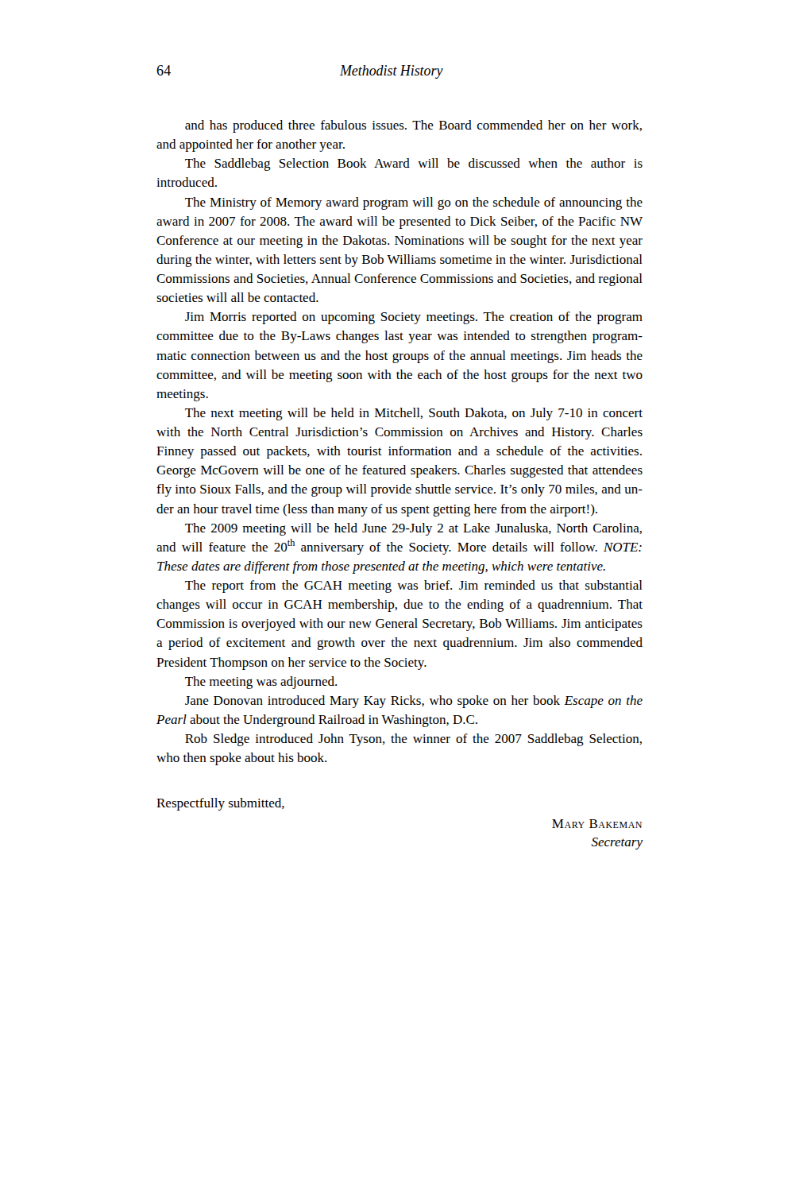64 Methodist History
and has produced three fabulous issues. The Board commended her on her work, and appointed her for another year.
The Saddlebag Selection Book Award will be discussed when the author is introduced.
The Ministry of Memory award program will go on the schedule of announcing the award in 2007 for 2008. The award will be presented to Dick Seiber, of the Pacific NW Conference at our meeting in the Dakotas. Nominations will be sought for the next year during the winter, with letters sent by Bob Williams sometime in the winter. Jurisdictional Commissions and Societies, Annual Conference Commissions and Societies, and regional societies will all be contacted.
Jim Morris reported on upcoming Society meetings. The creation of the program committee due to the By-Laws changes last year was intended to strengthen programmatic connection between us and the host groups of the annual meetings. Jim heads the committee, and will be meeting soon with the each of the host groups for the next two meetings.
The next meeting will be held in Mitchell, South Dakota, on July 7-10 in concert with the North Central Jurisdiction’s Commission on Archives and History. Charles Finney passed out packets, with tourist information and a schedule of the activities. George McGovern will be one of he featured speakers. Charles suggested that attendees fly into Sioux Falls, and the group will provide shuttle service. It’s only 70 miles, and under an hour travel time (less than many of us spent getting here from the airport!).
The 2009 meeting will be held June 29-July 2 at Lake Junaluska, North Carolina, and will feature the 20th anniversary of the Society. More details will follow. NOTE: These dates are different from those presented at the meeting, which were tentative.
The report from the GCAH meeting was brief. Jim reminded us that substantial changes will occur in GCAH membership, due to the ending of a quadrennium. That Commission is overjoyed with our new General Secretary, Bob Williams. Jim anticipates a period of excitement and growth over the next quadrennium. Jim also commended President Thompson on her service to the Society.
The meeting was adjourned.
Jane Donovan introduced Mary Kay Ricks, who spoke on her book Escape on the Pearl about the Underground Railroad in Washington, D.C.
Rob Sledge introduced John Tyson, the winner of the 2007 Saddlebag Selection, who then spoke about his book.
Respectfully submitted,
Mary Bakeman Secretary